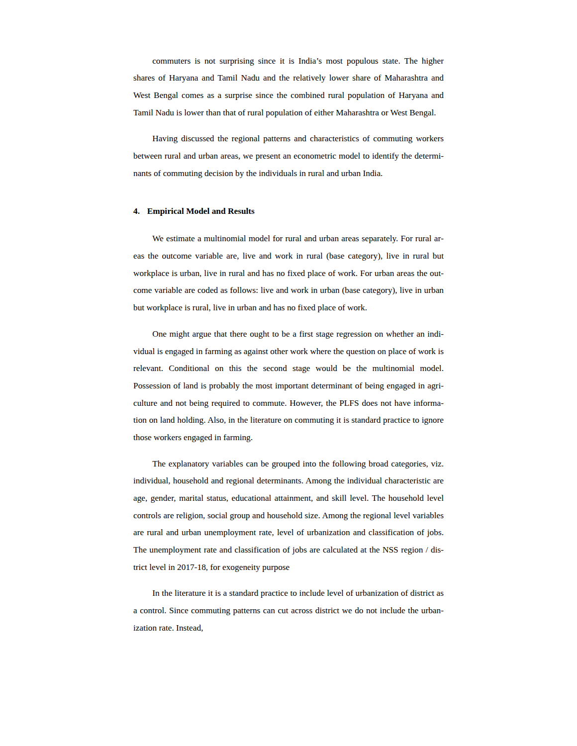commuters is not surprising since it is India’s most populous state. The higher shares of Haryana and Tamil Nadu and the relatively lower share of Maharashtra and West Bengal comes as a surprise since the combined rural population of Haryana and Tamil Nadu is lower than that of rural population of either Maharashtra or West Bengal.
Having discussed the regional patterns and characteristics of commuting workers between rural and urban areas, we present an econometric model to identify the determinants of commuting decision by the individuals in rural and urban India.
4. Empirical Model and Results
We estimate a multinomial model for rural and urban areas separately. For rural areas the outcome variable are, live and work in rural (base category), live in rural but workplace is urban, live in rural and has no fixed place of work. For urban areas the outcome variable are coded as follows: live and work in urban (base category), live in urban but workplace is rural, live in urban and has no fixed place of work.
One might argue that there ought to be a first stage regression on whether an individual is engaged in farming as against other work where the question on place of work is relevant. Conditional on this the second stage would be the multinomial model. Possession of land is probably the most important determinant of being engaged in agriculture and not being required to commute. However, the PLFS does not have information on land holding. Also, in the literature on commuting it is standard practice to ignore those workers engaged in farming.
The explanatory variables can be grouped into the following broad categories, viz. individual, household and regional determinants. Among the individual characteristic are age, gender, marital status, educational attainment, and skill level. The household level controls are religion, social group and household size. Among the regional level variables are rural and urban unemployment rate, level of urbanization and classification of jobs. The unemployment rate and classification of jobs are calculated at the NSS region / district level in 2017-18, for exogeneity purpose
In the literature it is a standard practice to include level of urbanization of district as a control. Since commuting patterns can cut across district we do not include the urbanization rate. Instead,